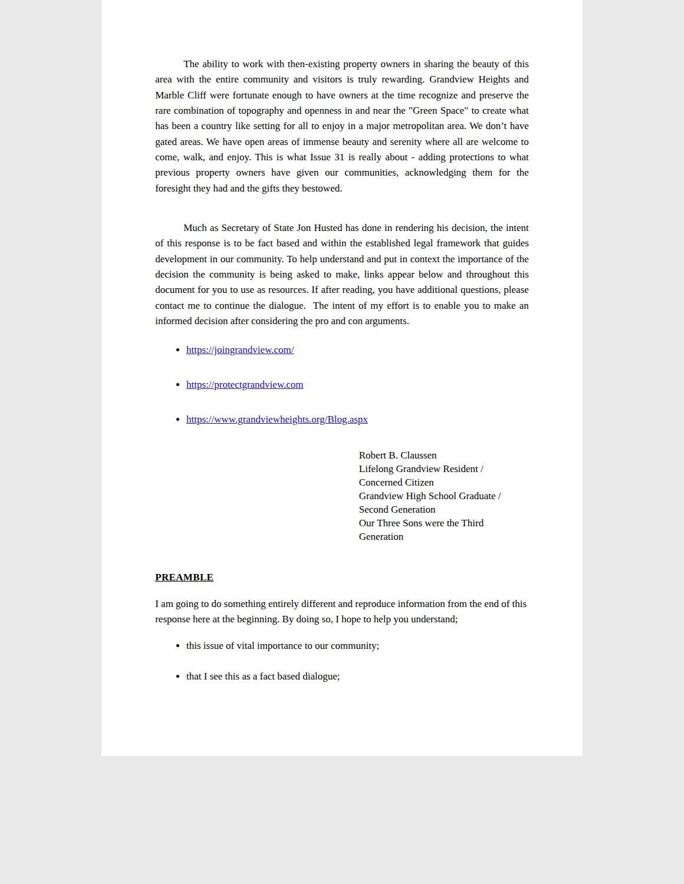The ability to work with then-existing property owners in sharing the beauty of this area with the entire community and visitors is truly rewarding. Grandview Heights and Marble Cliff were fortunate enough to have owners at the time recognize and preserve the rare combination of topography and openness in and near the "Green Space" to create what has been a country like setting for all to enjoy in a major metropolitan area. We don’t have gated areas. We have open areas of immense beauty and serenity where all are welcome to come, walk, and enjoy. This is what Issue 31 is really about - adding protections to what previous property owners have given our communities, acknowledging them for the foresight they had and the gifts they bestowed.
Much as Secretary of State Jon Husted has done in rendering his decision, the intent of this response is to be fact based and within the established legal framework that guides development in our community. To help understand and put in context the importance of the decision the community is being asked to make, links appear below and throughout this document for you to use as resources. If after reading, you have additional questions, please contact me to continue the dialogue. The intent of my effort is to enable you to make an informed decision after considering the pro and con arguments.
https://joingrandview.com/
https://protectgrandview.com
https://www.grandviewheights.org/Blog.aspx
Robert B. Claussen
Lifelong Grandview Resident / Concerned Citizen
Grandview High School Graduate / Second Generation
Our Three Sons were the Third Generation
PREAMBLE
I am going to do something entirely different and reproduce information from the end of this response here at the beginning. By doing so, I hope to help you understand;
this issue of vital importance to our community;
that I see this as a fact based dialogue;